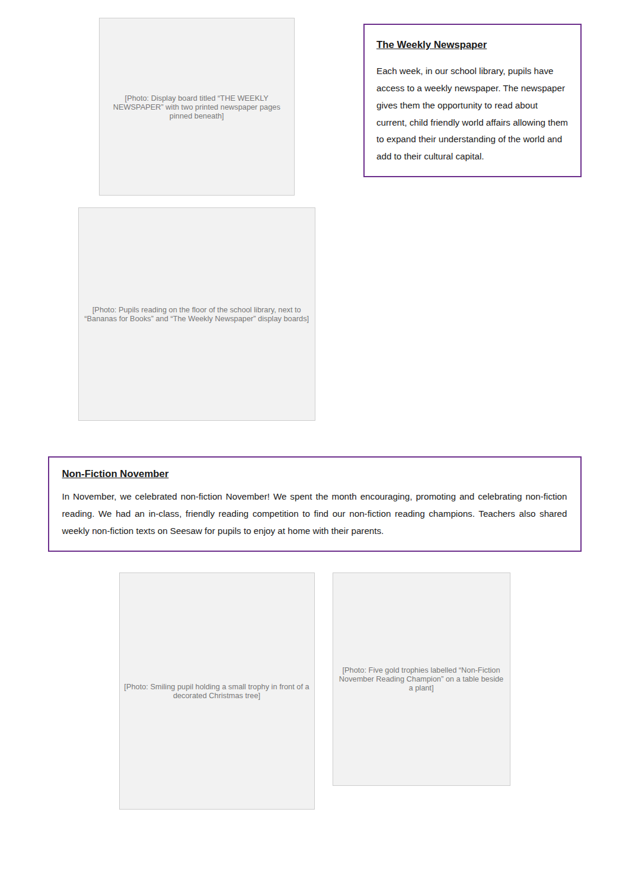[Photo: Display board titled “THE WEEKLY NEWSPAPER” with two printed newspaper pages pinned beneath]
[Photo: Pupils reading on the floor of the school library, next to “Bananas for Books” and “The Weekly Newspaper” display boards]
The Weekly Newspaper
Each week, in our school library, pupils have access to a weekly newspaper. The newspaper gives them the opportunity to read about current, child friendly world affairs allowing them to expand their understanding of the world and add to their cultural capital.
Non-Fiction November
In November, we celebrated non-fiction November! We spent the month encouraging, promoting and celebrating non-fiction reading. We had an in-class, friendly reading competition to find our non-fiction reading champions. Teachers also shared weekly non-fiction texts on Seesaw for pupils to enjoy at home with their parents.
[Photo: Smiling pupil holding a small trophy in front of a decorated Christmas tree]
[Photo: Five gold trophies labelled “Non-Fiction November Reading Champion” on a table beside a plant]